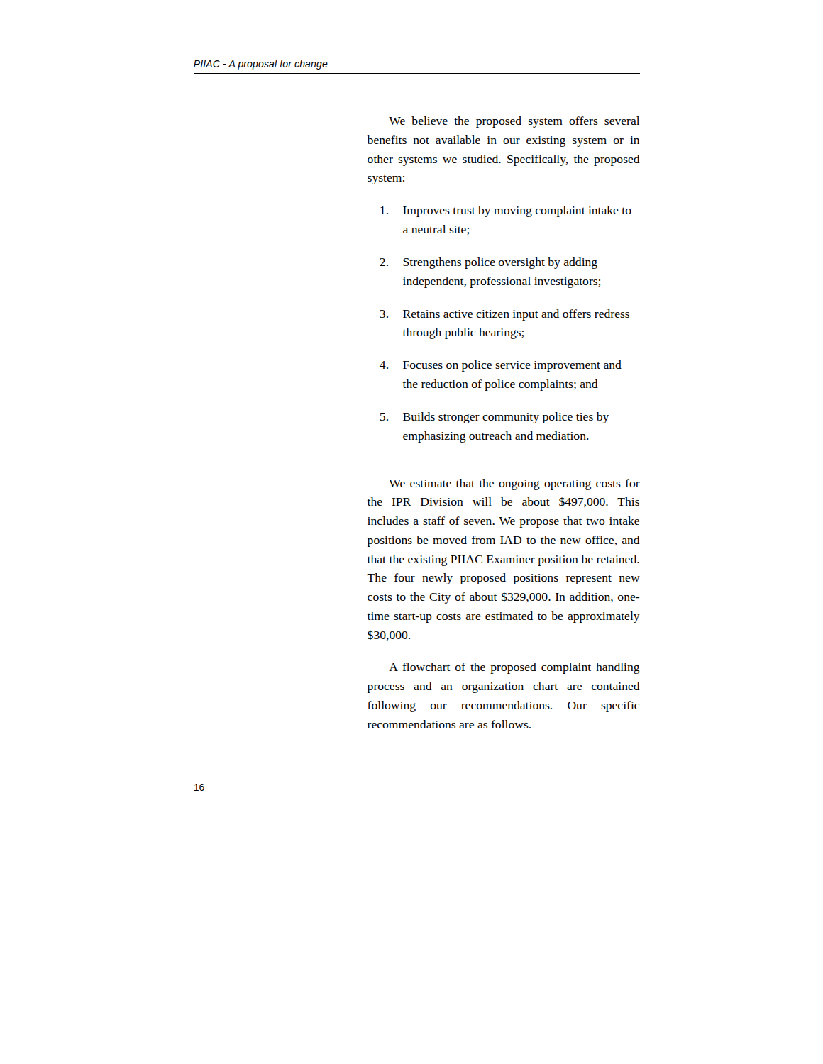PIIAC - A proposal for change
We believe the proposed system offers several benefits not available in our existing system or in other systems we studied. Specifically, the proposed system:
1. Improves trust by moving complaint intake to a neutral site;
2. Strengthens police oversight by adding independent, professional investigators;
3. Retains active citizen input and offers redress through public hearings;
4. Focuses on police service improvement and the reduction of police complaints; and
5. Builds stronger community police ties by emphasizing outreach and mediation.
We estimate that the ongoing operating costs for the IPR Division will be about $497,000. This includes a staff of seven. We propose that two intake positions be moved from IAD to the new office, and that the existing PIIAC Examiner position be retained. The four newly proposed positions represent new costs to the City of about $329,000. In addition, one-time start-up costs are estimated to be approximately $30,000.
A flowchart of the proposed complaint handling process and an organization chart are contained following our recommendations. Our specific recommendations are as follows.
16